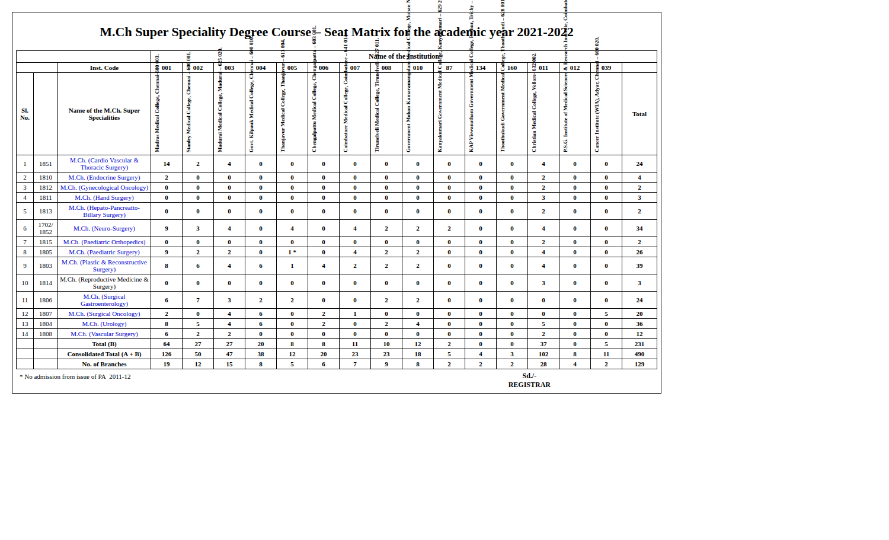M.Ch Super Speciality Degree Course – Seat Matrix for the academic year 2021-2022
| | | | Name of the Institution |
| | | Inst. Code | 001 | 002 | 003 | 004 | 005 | 006 | 007 | 008 | 010 | 87 | 134 | 160 | 011 | 012 | 039 | |
| Sl. No. | | Name of the M.Ch. Super Specialities | Madras Medical College, Chennai-600 003. | Stanley Medical College, Chennai – 600 001. | Madurai Medical College, Madurai – 625 020. | Govt. Kilpauk Medical College, Chennai – 600 010. | Thanjavur Medical College, Thanjavur – 613 004. | Chengalpattu Medical College, Chengalpattu – 603 001. | Coimbatore Medical College, Coimbatore – 641 014. | Tirunelveli Medical College, Tirunelveli – 627 011. | Government Mohan Kumaramangalam Medical College, Mohan Nagar, Salem – 628 001. | Kanyakumari Government Medical College, Kanyakumari – 629 201. | KAP Viswanatham Government Medical College, Puthur, Trichy – 620 001. | Thoothukudi Government Medical College, Thoothukudi – 628 001. | Christian Medical College, Vellore- 632 002. | P.S.G. Institute of Medical Sciences & Research Institute, Coimbatore - 641 004. | Cancer Institute (WIA), Adyar, Chennai – 600 020. | Total |
| 1 | 1851 | M.Ch. (Cardio Vascular & Thoracic Surgery) | 14 | 2 | 4 | 0 | 0 | 0 | 0 | 0 | 0 | 0 | 0 | 0 | 4 | 0 | 0 | 24 |
| 2 | 1810 | M.Ch. (Endocrine Surgery) | 2 | 0 | 0 | 0 | 0 | 0 | 0 | 0 | 0 | 0 | 0 | 0 | 2 | 0 | 0 | 4 |
| 3 | 1812 | M.Ch. (Gynecological Oncology) | 0 | 0 | 0 | 0 | 0 | 0 | 0 | 0 | 0 | 0 | 0 | 0 | 2 | 0 | 0 | 2 |
| 4 | 1811 | M.Ch. (Hand Surgery) | 0 | 0 | 0 | 0 | 0 | 0 | 0 | 0 | 0 | 0 | 0 | 0 | 3 | 0 | 0 | 3 |
| 5 | 1813 | M.Ch. (Hepato-Pancreatto-Billary Surgery) | 0 | 0 | 0 | 0 | 0 | 0 | 0 | 0 | 0 | 0 | 0 | 0 | 2 | 0 | 0 | 2 |
| 6 | 1702/ 1852 | M.Ch. (Neuro-Surgery) | 9 | 3 | 4 | 0 | 4 | 0 | 4 | 2 | 2 | 2 | 0 | 0 | 4 | 0 | 0 | 34 |
| 7 | 1815 | M.Ch. (Paediatric Orthopedics) | 0 | 0 | 0 | 0 | 0 | 0 | 0 | 0 | 0 | 0 | 0 | 0 | 2 | 0 | 0 | 2 |
| 8 | 1805 | M.Ch. (Paediatric Surgery) | 9 | 2 | 2 | 0 | 1 * | 0 | 4 | 2 | 2 | 0 | 0 | 0 | 4 | 0 | 0 | 26 |
| 9 | 1803 | M.Ch. (Plastic & Reconstructive Surgery) | 8 | 6 | 4 | 6 | 1 | 4 | 2 | 2 | 2 | 0 | 0 | 0 | 4 | 0 | 0 | 39 |
| 10 | 1814 | M.Ch. (Reproductive Medicine & Surgery) | 0 | 0 | 0 | 0 | 0 | 0 | 0 | 0 | 0 | 0 | 0 | 0 | 3 | 0 | 0 | 3 |
| 11 | 1806 | M.Ch. (Surgical Gastroenterology) | 6 | 7 | 3 | 2 | 2 | 0 | 0 | 2 | 2 | 0 | 0 | 0 | 0 | 0 | 0 | 24 |
| 12 | 1807 | M.Ch. (Surgical Oncology) | 2 | 0 | 4 | 6 | 0 | 2 | 1 | 0 | 0 | 0 | 0 | 0 | 0 | 0 | 5 | 20 |
| 13 | 1804 | M.Ch. (Urology) | 8 | 5 | 4 | 6 | 0 | 2 | 0 | 2 | 4 | 0 | 0 | 0 | 5 | 0 | 0 | 36 |
| 14 | 1808 | M.Ch. (Vascular Surgery) | 6 | 2 | 2 | 0 | 0 | 0 | 0 | 0 | 0 | 0 | 0 | 0 | 2 | 0 | 0 | 12 |
| | | Total (B) | 64 | 27 | 27 | 20 | 8 | 8 | 11 | 10 | 12 | 2 | 0 | 0 | 37 | 0 | 5 | 231 |
| | | Consolidated Total (A + B) | 126 | 50 | 47 | 38 | 12 | 20 | 23 | 23 | 18 | 5 | 4 | 3 | 102 | 8 | 11 | 490 |
| | | No. of Branches | 19 | 12 | 15 | 8 | 5 | 6 | 7 | 9 | 8 | 2 | 2 | 2 | 28 | 4 | 2 | 129 |
* No admission from issue of PA 2011-12
Sd./-
REGISTRAR